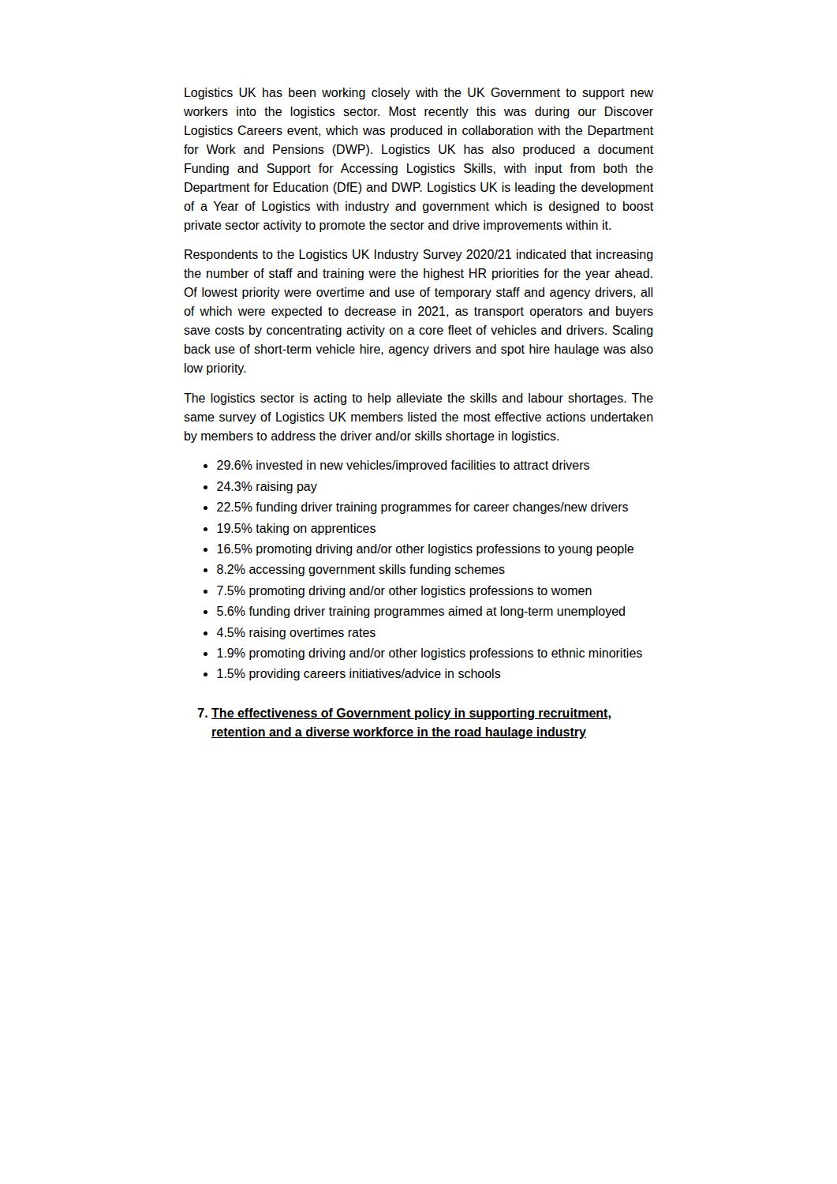Logistics UK has been working closely with the UK Government to support new workers into the logistics sector. Most recently this was during our Discover Logistics Careers event, which was produced in collaboration with the Department for Work and Pensions (DWP). Logistics UK has also produced a document Funding and Support for Accessing Logistics Skills, with input from both the Department for Education (DfE) and DWP. Logistics UK is leading the development of a Year of Logistics with industry and government which is designed to boost private sector activity to promote the sector and drive improvements within it.
Respondents to the Logistics UK Industry Survey 2020/21 indicated that increasing the number of staff and training were the highest HR priorities for the year ahead. Of lowest priority were overtime and use of temporary staff and agency drivers, all of which were expected to decrease in 2021, as transport operators and buyers save costs by concentrating activity on a core fleet of vehicles and drivers. Scaling back use of short-term vehicle hire, agency drivers and spot hire haulage was also low priority.
The logistics sector is acting to help alleviate the skills and labour shortages. The same survey of Logistics UK members listed the most effective actions undertaken by members to address the driver and/or skills shortage in logistics.
29.6% invested in new vehicles/improved facilities to attract drivers
24.3% raising pay
22.5% funding driver training programmes for career changes/new drivers
19.5% taking on apprentices
16.5% promoting driving and/or other logistics professions to young people
8.2% accessing government skills funding schemes
7.5% promoting driving and/or other logistics professions to women
5.6% funding driver training programmes aimed at long-term unemployed
4.5% raising overtimes rates
1.9% promoting driving and/or other logistics professions to ethnic minorities
1.5% providing careers initiatives/advice in schools
The effectiveness of Government policy in supporting recruitment, retention and a diverse workforce in the road haulage industry